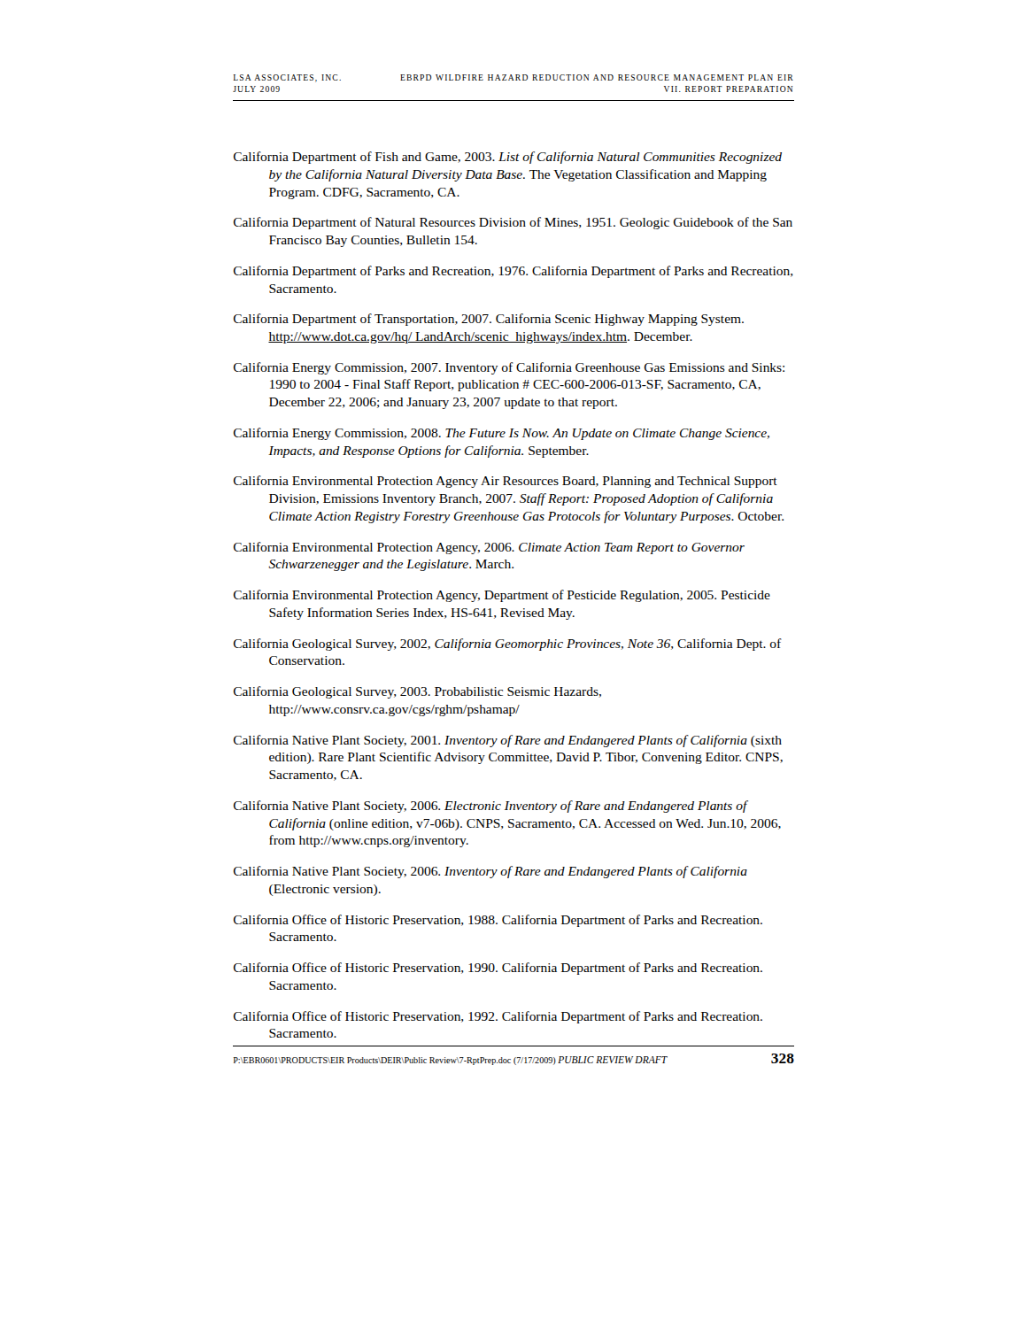LSA Associates, Inc.
July 2009
EBRPD Wildfire Hazard Reduction and Resource Management Plan EIR
VII. Report Preparation
California Department of Fish and Game, 2003. List of California Natural Communities Recognized by the California Natural Diversity Data Base. The Vegetation Classification and Mapping Program. CDFG, Sacramento, CA.
California Department of Natural Resources Division of Mines, 1951. Geologic Guidebook of the San Francisco Bay Counties, Bulletin 154.
California Department of Parks and Recreation, 1976. California Department of Parks and Recreation, Sacramento.
California Department of Transportation, 2007. California Scenic Highway Mapping System. http://www.dot.ca.gov/hq/ LandArch/scenic_highways/index.htm. December.
California Energy Commission, 2007. Inventory of California Greenhouse Gas Emissions and Sinks: 1990 to 2004 - Final Staff Report, publication # CEC-600-2006-013-SF, Sacramento, CA, December 22, 2006; and January 23, 2007 update to that report.
California Energy Commission, 2008. The Future Is Now. An Update on Climate Change Science, Impacts, and Response Options for California. September.
California Environmental Protection Agency Air Resources Board, Planning and Technical Support Division, Emissions Inventory Branch, 2007. Staff Report: Proposed Adoption of California Climate Action Registry Forestry Greenhouse Gas Protocols for Voluntary Purposes. October.
California Environmental Protection Agency, 2006. Climate Action Team Report to Governor Schwarzenegger and the Legislature. March.
California Environmental Protection Agency, Department of Pesticide Regulation, 2005. Pesticide Safety Information Series Index, HS-641, Revised May.
California Geological Survey, 2002, California Geomorphic Provinces, Note 36, California Dept. of Conservation.
California Geological Survey, 2003. Probabilistic Seismic Hazards, http://www.consrv.ca.gov/cgs/rghm/pshamap/
California Native Plant Society, 2001. Inventory of Rare and Endangered Plants of California (sixth edition). Rare Plant Scientific Advisory Committee, David P. Tibor, Convening Editor. CNPS, Sacramento, CA.
California Native Plant Society, 2006. Electronic Inventory of Rare and Endangered Plants of California (online edition, v7-06b). CNPS, Sacramento, CA. Accessed on Wed. Jun.10, 2006, from http://www.cnps.org/inventory.
California Native Plant Society, 2006. Inventory of Rare and Endangered Plants of California (Electronic version).
California Office of Historic Preservation, 1988. California Department of Parks and Recreation. Sacramento.
California Office of Historic Preservation, 1990. California Department of Parks and Recreation. Sacramento.
California Office of Historic Preservation, 1992. California Department of Parks and Recreation. Sacramento.
P:\EBR0601\PRODUCTS\EIR Products\DEIR\Public Review\7-RptPrep.doc (7/17/2009) PUBLIC REVIEW DRAFT
328